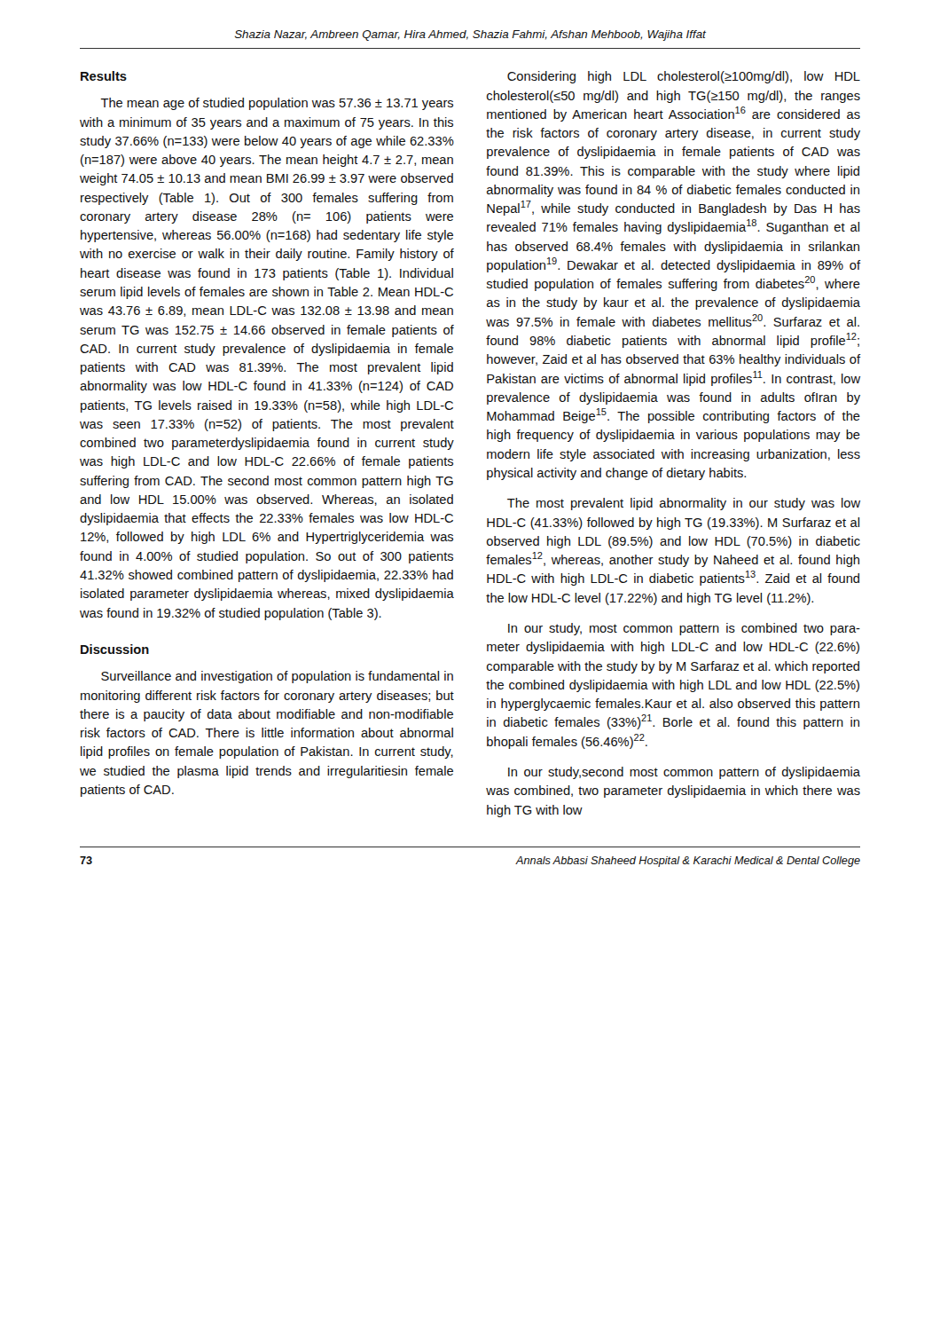Shazia Nazar, Ambreen Qamar, Hira Ahmed, Shazia Fahmi, Afshan Mehboob, Wajiha Iffat
Results
The mean age of studied population was 57.36 ± 13.71 years with a minimum of 35 years and a maximum of 75 years. In this study 37.66% (n=133) were below 40 years of age while 62.33% (n=187) were above 40 years. The mean height 4.7 ± 2.7, mean weight 74.05 ± 10.13 and mean BMI 26.99 ± 3.97 were observed respectively (Table 1). Out of 300 females suffering from coronary artery disease 28% (n= 106) patients were hypertensive, whereas 56.00% (n=168) had sedentary life style with no exercise or walk in their daily routine. Family history of heart disease was found in 173 patients (Table 1). Individual serum lipid levels of females are shown in Table 2. Mean HDL-C was 43.76 ± 6.89, mean LDL-C was 132.08 ± 13.98 and mean serum TG was 152.75 ± 14.66 observed in female patients of CAD. In current study prevalence of dyslipidaemia in female patients with CAD was 81.39%. The most prevalent lipid abnormality was low HDL-C found in 41.33% (n=124) of CAD patients, TG levels raised in 19.33% (n=58), while high LDL-C was seen 17.33% (n=52) of patients. The most prevalent combined two parameterdyslipidaemia found in current study was high LDL-C and low HDL-C 22.66% of female patients suffering from CAD. The second most common pattern high TG and low HDL 15.00% was observed. Whereas, an isolated dyslipidaemia that effects the 22.33% females was low HDL-C 12%, followed by high LDL 6% and Hypertriglyceridemia was found in 4.00% of studied population. So out of 300 patients 41.32% showed combined pattern of dyslipidaemia, 22.33% had isolated parameter dyslipidaemia whereas, mixed dyslipidaemia was found in 19.32% of studied population (Table 3).
Discussion
Surveillance and investigation of population is fundamental in monitoring different risk factors for coronary artery diseases; but there is a paucity of data about modifiable and non-modifiable risk factors of CAD. There is little information about abnormal lipid profiles on female population of Pakistan. In current study, we studied the plasma lipid trends and irregularitiesin female patients of CAD.
Considering high LDL cholesterol(≥100mg/dl), low HDL cholesterol(≤50 mg/dl) and high TG(≥150 mg/dl), the ranges mentioned by American heart Association16 are considered as the risk factors of coronary artery disease, in current study prevalence of dyslipidaemia in female patients of CAD was found 81.39%. This is comparable with the study where lipid abnormality was found in 84 % of diabetic females conducted in Nepal17, while study conducted in Bangladesh by Das H has revealed 71% females having dyslipidaemia18. Suganthan et al has observed 68.4% females with dyslipidaemia in srilankan population19. Dewakar et al. detected dyslipidaemia in 89% of studied population of females suffering from diabetes20, where as in the study by kaur et al. the prevalence of dyslipidaemia was 97.5% in female with diabetes mellitus20. Surfaraz et al. found 98% diabetic patients with abnormal lipid profile12; however, Zaid et al has observed that 63% healthy individuals of Pakistan are victims of abnormal lipid profiles11. In contrast, low prevalence of dyslipidaemia was found in adults ofIran by Mohammad Beige15. The possible contributing factors of the high frequency of dyslipidaemia in various populations may be modern life style associated with increasing urbanization, less physical activity and change of dietary habits.
The most prevalent lipid abnormality in our study was low HDL-C (41.33%) followed by high TG (19.33%). M Surfaraz et al observed high LDL (89.5%) and low HDL (70.5%) in diabetic females12, whereas, another study by Naheed et al. found high HDL-C with high LDL-C in diabetic patients13. Zaid et al found the low HDL-C level (17.22%) and high TG level (11.2%).
In our study, most common pattern is combined two para-meter dyslipidaemia with high LDL-C and low HDL-C (22.6%) comparable with the study by by M Sarfaraz et al. which reported the combined dyslipidaemia with high LDL and low HDL (22.5%) in hyperglycaemic females.Kaur et al. also observed this pattern in diabetic females (33%)21. Borle et al. found this pattern in bhopali females (56.46%)22.
In our study,second most common pattern of dyslipidaemia was combined, two parameter dyslipidaemia in which there was high TG with low
73 Annals Abbasi Shaheed Hospital & Karachi Medical & Dental College